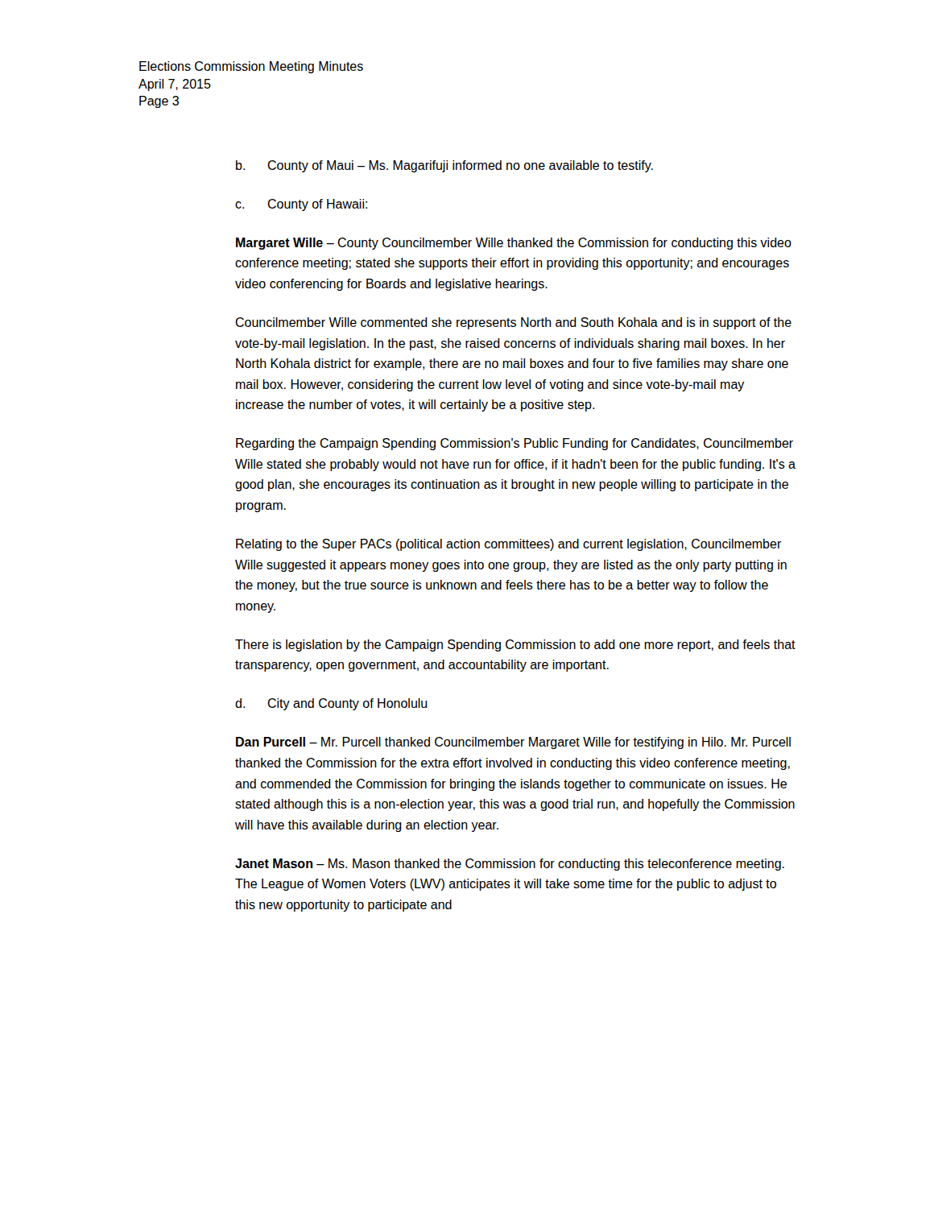Elections Commission Meeting Minutes
April 7, 2015
Page 3
b. County of Maui – Ms. Magarifuji informed no one available to testify.
c. County of Hawaii:
Margaret Wille – County Councilmember Wille thanked the Commission for conducting this video conference meeting; stated she supports their effort in providing this opportunity; and encourages video conferencing for Boards and legislative hearings.
Councilmember Wille commented she represents North and South Kohala and is in support of the vote-by-mail legislation. In the past, she raised concerns of individuals sharing mail boxes. In her North Kohala district for example, there are no mail boxes and four to five families may share one mail box. However, considering the current low level of voting and since vote-by-mail may increase the number of votes, it will certainly be a positive step.
Regarding the Campaign Spending Commission's Public Funding for Candidates, Councilmember Wille stated she probably would not have run for office, if it hadn't been for the public funding. It's a good plan, she encourages its continuation as it brought in new people willing to participate in the program.
Relating to the Super PACs (political action committees) and current legislation, Councilmember Wille suggested it appears money goes into one group, they are listed as the only party putting in the money, but the true source is unknown and feels there has to be a better way to follow the money.
There is legislation by the Campaign Spending Commission to add one more report, and feels that transparency, open government, and accountability are important.
d. City and County of Honolulu
Dan Purcell – Mr. Purcell thanked Councilmember Margaret Wille for testifying in Hilo. Mr. Purcell thanked the Commission for the extra effort involved in conducting this video conference meeting, and commended the Commission for bringing the islands together to communicate on issues. He stated although this is a non-election year, this was a good trial run, and hopefully the Commission will have this available during an election year.
Janet Mason – Ms. Mason thanked the Commission for conducting this teleconference meeting. The League of Women Voters (LWV) anticipates it will take some time for the public to adjust to this new opportunity to participate and